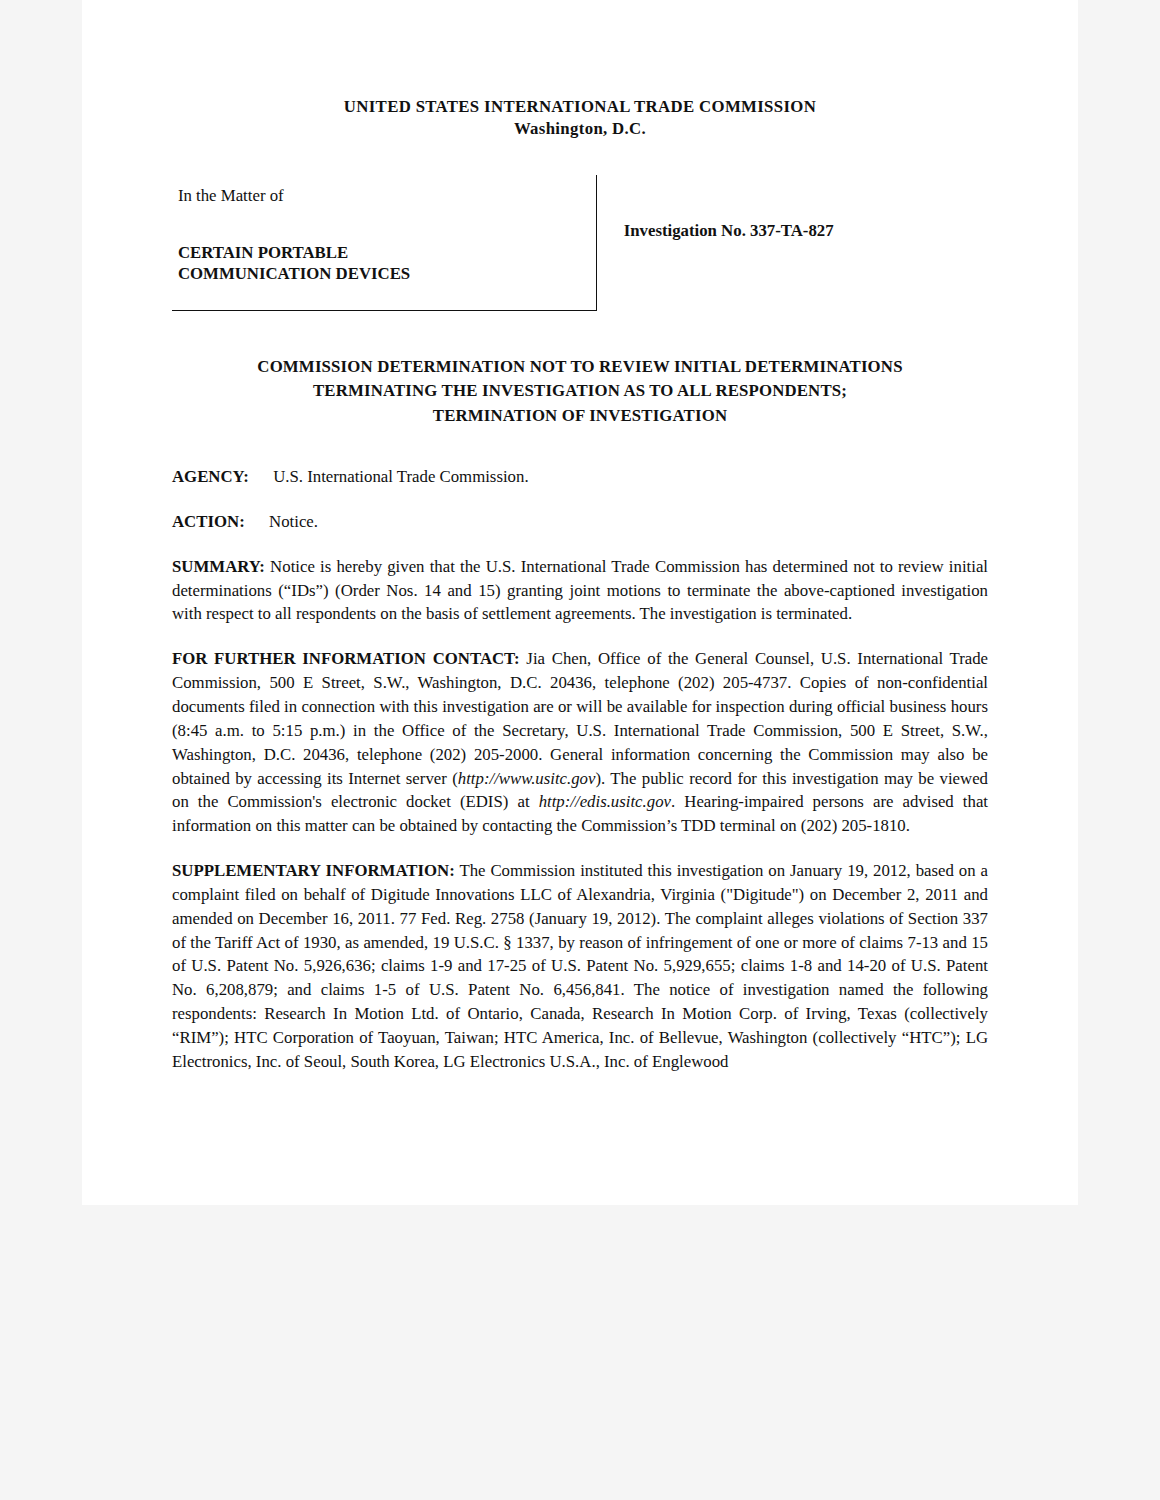UNITED STATES INTERNATIONAL TRADE COMMISSION
Washington, D.C.
| In the Matter of CERTAIN PORTABLE COMMUNICATION DEVICES | Investigation No. 337-TA-827 |
Commission Determination Not to Review Initial Determinations
Terminating the Investigation as to All Respondents;
Termination of Investigation
AGENCY: U.S. International Trade Commission.
ACTION: Notice.
SUMMARY: Notice is hereby given that the U.S. International Trade Commission has determined not to review initial determinations (“IDs”) (Order Nos. 14 and 15) granting joint motions to terminate the above-captioned investigation with respect to all respondents on the basis of settlement agreements. The investigation is terminated.
FOR FURTHER INFORMATION CONTACT: Jia Chen, Office of the General Counsel, U.S. International Trade Commission, 500 E Street, S.W., Washington, D.C. 20436, telephone (202) 205-4737. Copies of non-confidential documents filed in connection with this investigation are or will be available for inspection during official business hours (8:45 a.m. to 5:15 p.m.) in the Office of the Secretary, U.S. International Trade Commission, 500 E Street, S.W., Washington, D.C. 20436, telephone (202) 205-2000. General information concerning the Commission may also be obtained by accessing its Internet server (http://www.usitc.gov). The public record for this investigation may be viewed on the Commission's electronic docket (EDIS) at http://edis.usitc.gov. Hearing-impaired persons are advised that information on this matter can be obtained by contacting the Commission’s TDD terminal on (202) 205-1810.
SUPPLEMENTARY INFORMATION: The Commission instituted this investigation on January 19, 2012, based on a complaint filed on behalf of Digitude Innovations LLC of Alexandria, Virginia ("Digitude") on December 2, 2011 and amended on December 16, 2011. 77 Fed. Reg. 2758 (January 19, 2012). The complaint alleges violations of Section 337 of the Tariff Act of 1930, as amended, 19 U.S.C. § 1337, by reason of infringement of one or more of claims 7-13 and 15 of U.S. Patent No. 5,926,636; claims 1-9 and 17-25 of U.S. Patent No. 5,929,655; claims 1-8 and 14-20 of U.S. Patent No. 6,208,879; and claims 1-5 of U.S. Patent No. 6,456,841. The notice of investigation named the following respondents: Research In Motion Ltd. of Ontario, Canada, Research In Motion Corp. of Irving, Texas (collectively “RIM”); HTC Corporation of Taoyuan, Taiwan; HTC America, Inc. of Bellevue, Washington (collectively “HTC”); LG Electronics, Inc. of Seoul, South Korea, LG Electronics U.S.A., Inc. of Englewood